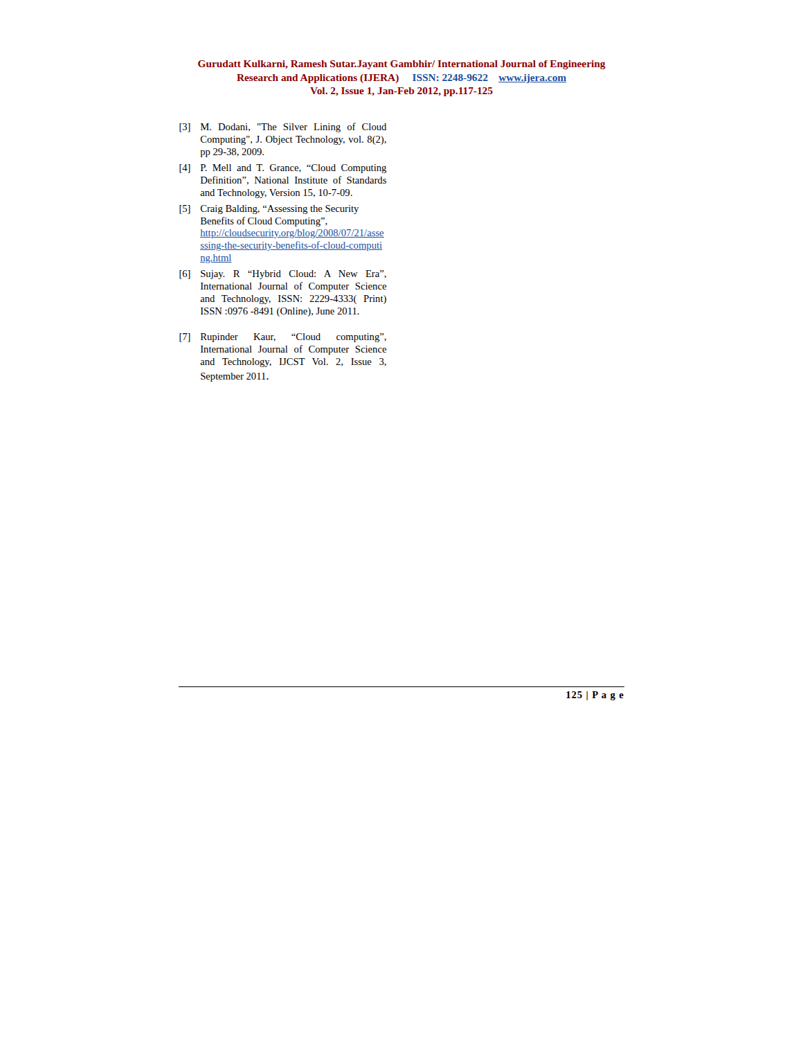IJERA
Gurudatt Kulkarni, Ramesh Sutar.Jayant Gambhir/ International Journal of Engineering
Research and Applications (IJERA) ISSN: 2248-9622 www.ijera.com
Vol. 2, Issue 1, Jan-Feb 2012, pp.117-125
[3] M. Dodani, "The Silver Lining of Cloud Computing", J. Object Technology, vol. 8(2), pp 29-38, 2009.
[4] P. Mell and T. Grance, “Cloud Computing Definition”, National Institute of Standards and Technology, Version 15, 10-7-09.
[5] Craig Balding, “Assessing the Security Benefits of Cloud Computing”,
http://cloudsecurity.org/blog/2008/07/21/assessing-the-security-benefits-of-cloud-computing.html
[6] Sujay. R “Hybrid Cloud: A New Era”, International Journal of Computer Science and Technology, ISSN: 2229-4333( Print) ISSN :0976 -8491 (Online), June 2011.
[7] Rupinder Kaur, “Cloud computing”, International Journal of Computer Science and Technology, IJCST Vol. 2, Issue 3, September 2011.
125 | P a g e